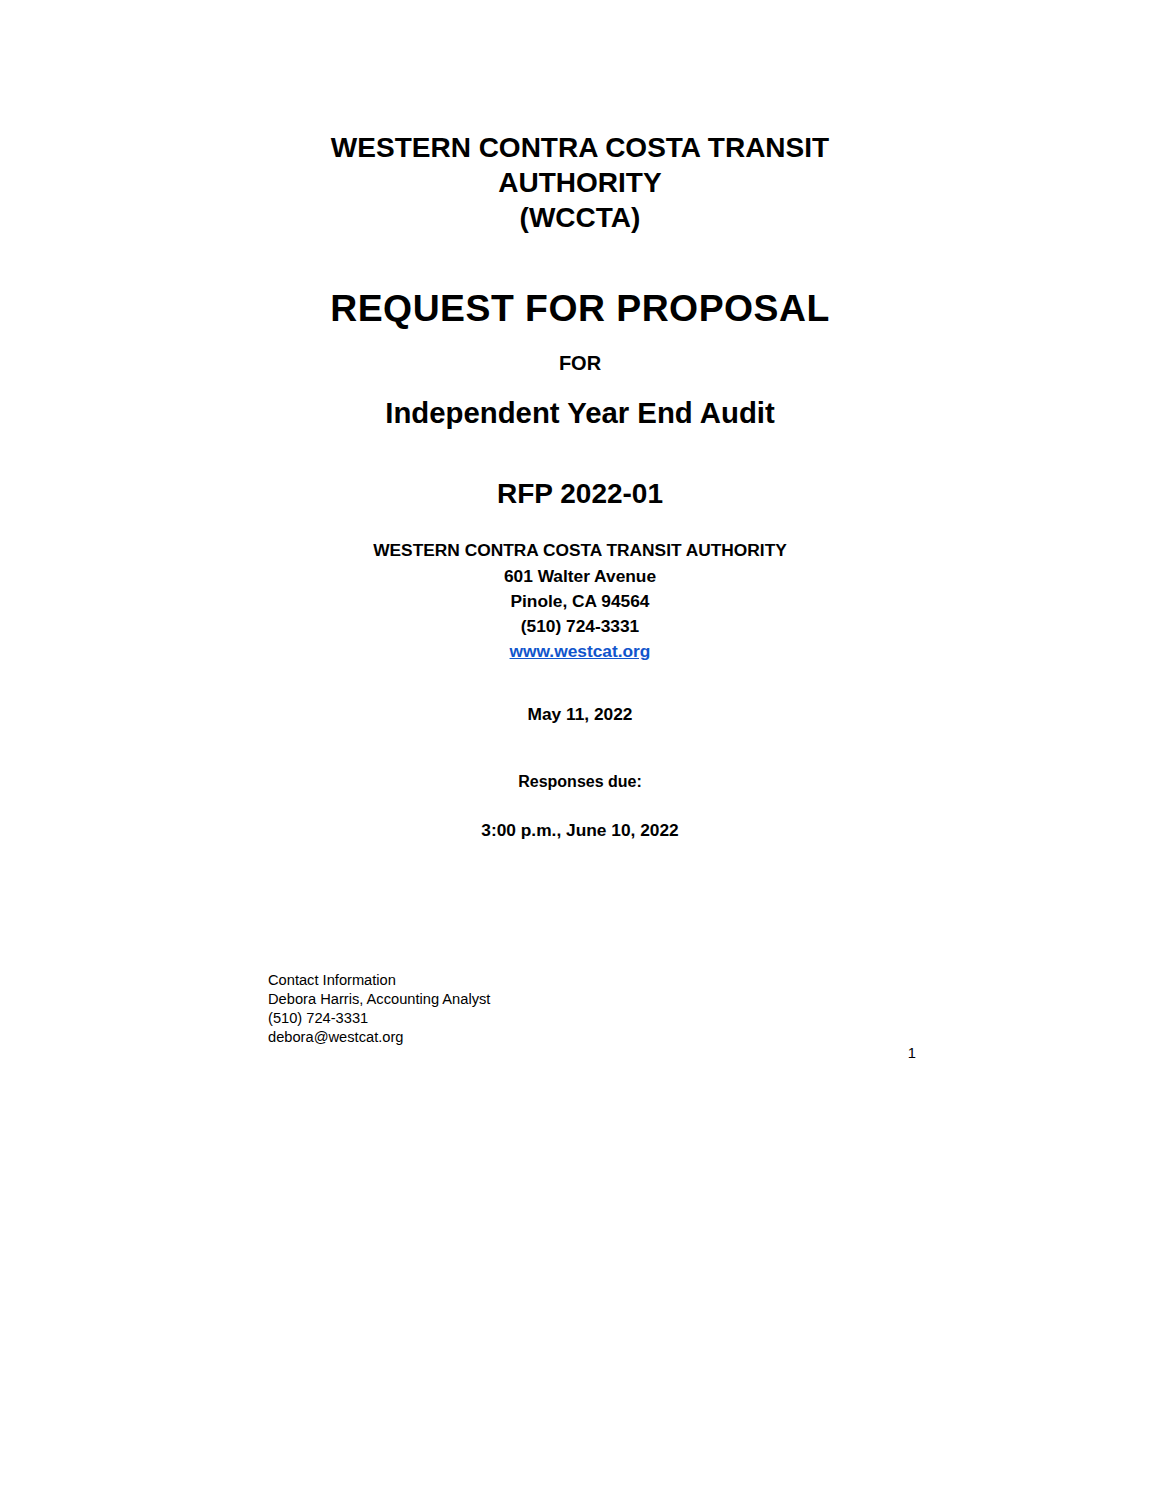WESTERN CONTRA COSTA TRANSIT AUTHORITY
(WCCTA)
REQUEST FOR PROPOSAL
FOR
Independent Year End Audit
RFP 2022-01
WESTERN CONTRA COSTA TRANSIT AUTHORITY
601 Walter Avenue
Pinole, CA 94564
(510) 724-3331
www.westcat.org
May 11, 2022
Responses due:
3:00 p.m., June 10, 2022
Contact Information
Debora Harris, Accounting Analyst
(510) 724-3331
debora@westcat.org
1